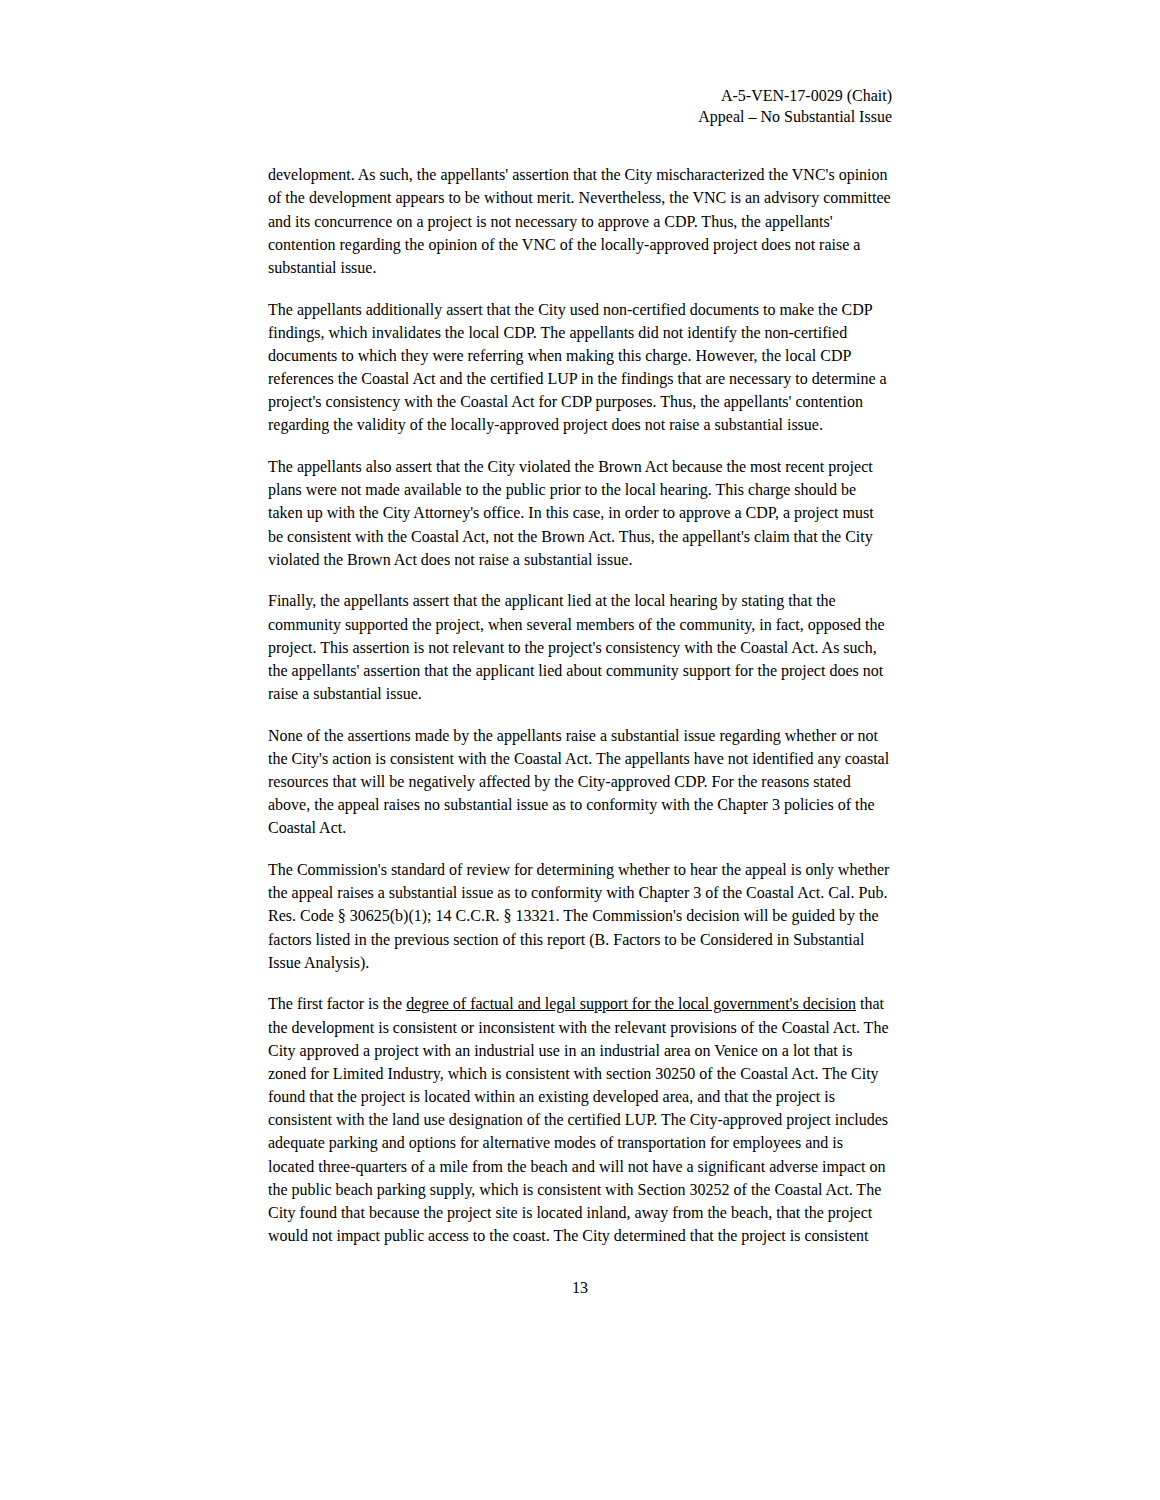A-5-VEN-17-0029 (Chait) Appeal – No Substantial Issue
development. As such, the appellants' assertion that the City mischaracterized the VNC's opinion of the development appears to be without merit. Nevertheless, the VNC is an advisory committee and its concurrence on a project is not necessary to approve a CDP. Thus, the appellants' contention regarding the opinion of the VNC of the locally-approved project does not raise a substantial issue.
The appellants additionally assert that the City used non-certified documents to make the CDP findings, which invalidates the local CDP. The appellants did not identify the non-certified documents to which they were referring when making this charge. However, the local CDP references the Coastal Act and the certified LUP in the findings that are necessary to determine a project's consistency with the Coastal Act for CDP purposes. Thus, the appellants' contention regarding the validity of the locally-approved project does not raise a substantial issue.
The appellants also assert that the City violated the Brown Act because the most recent project plans were not made available to the public prior to the local hearing. This charge should be taken up with the City Attorney's office. In this case, in order to approve a CDP, a project must be consistent with the Coastal Act, not the Brown Act. Thus, the appellant's claim that the City violated the Brown Act does not raise a substantial issue.
Finally, the appellants assert that the applicant lied at the local hearing by stating that the community supported the project, when several members of the community, in fact, opposed the project. This assertion is not relevant to the project's consistency with the Coastal Act. As such, the appellants' assertion that the applicant lied about community support for the project does not raise a substantial issue.
None of the assertions made by the appellants raise a substantial issue regarding whether or not the City's action is consistent with the Coastal Act. The appellants have not identified any coastal resources that will be negatively affected by the City-approved CDP. For the reasons stated above, the appeal raises no substantial issue as to conformity with the Chapter 3 policies of the Coastal Act.
The Commission's standard of review for determining whether to hear the appeal is only whether the appeal raises a substantial issue as to conformity with Chapter 3 of the Coastal Act. Cal. Pub. Res. Code § 30625(b)(1); 14 C.C.R. § 13321. The Commission's decision will be guided by the factors listed in the previous section of this report (B. Factors to be Considered in Substantial Issue Analysis).
The first factor is the degree of factual and legal support for the local government's decision that the development is consistent or inconsistent with the relevant provisions of the Coastal Act. The City approved a project with an industrial use in an industrial area on Venice on a lot that is zoned for Limited Industry, which is consistent with section 30250 of the Coastal Act. The City found that the project is located within an existing developed area, and that the project is consistent with the land use designation of the certified LUP. The City-approved project includes adequate parking and options for alternative modes of transportation for employees and is located three-quarters of a mile from the beach and will not have a significant adverse impact on the public beach parking supply, which is consistent with Section 30252 of the Coastal Act. The City found that because the project site is located inland, away from the beach, that the project would not impact public access to the coast. The City determined that the project is consistent
13